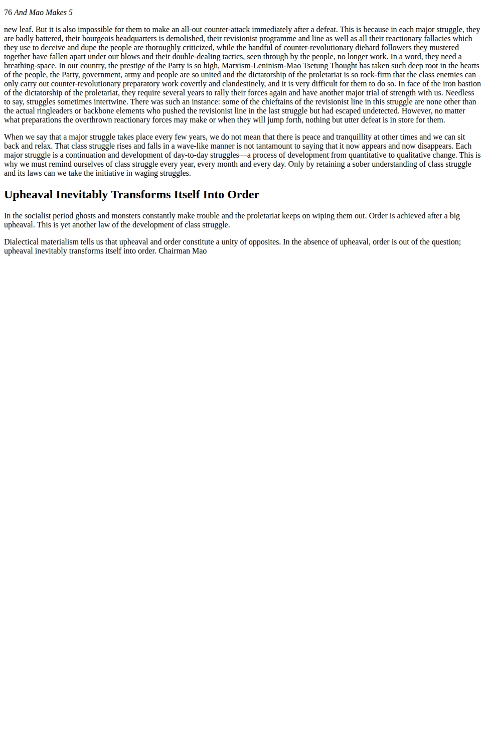76 And Mao Makes 5
new leaf. But it is also impossible for them to make an all-out counter-attack immediately after a defeat. This is because in each major struggle, they are badly battered, their bourgeois headquarters is demolished, their revisionist programme and line as well as all their reactionary fallacies which they use to deceive and dupe the people are thoroughly criticized, while the handful of counter-revolutionary diehard followers they mustered together have fallen apart under our blows and their double-dealing tactics, seen through by the people, no longer work. In a word, they need a breathing-space. In our country, the prestige of the Party is so high, Marxism-Leninism-Mao Tsetung Thought has taken such deep root in the hearts of the people, the Party, government, army and people are so united and the dictatorship of the proletariat is so rock-firm that the class enemies can only carry out counter-revolutionary preparatory work covertly and clandestinely, and it is very difficult for them to do so. In face of the iron bastion of the dictatorship of the proletariat, they require several years to rally their forces again and have another major trial of strength with us. Needless to say, struggles sometimes intertwine. There was such an instance: some of the chieftains of the revisionist line in this struggle are none other than the actual ringleaders or backbone elements who pushed the revisionist line in the last struggle but had escaped undetected. However, no matter what preparations the overthrown reactionary forces may make or when they will jump forth, nothing but utter defeat is in store for them.
When we say that a major struggle takes place every few years, we do not mean that there is peace and tranquillity at other times and we can sit back and relax. That class struggle rises and falls in a wave-like manner is not tantamount to saying that it now appears and now disappears. Each major struggle is a continuation and development of day-to-day struggles—a process of development from quantitative to qualitative change. This is why we must remind ourselves of class struggle every year, every month and every day. Only by retaining a sober understanding of class struggle and its laws can we take the initiative in waging struggles.
Upheaval Inevitably Transforms Itself Into Order
In the socialist period ghosts and monsters constantly make trouble and the proletariat keeps on wiping them out. Order is achieved after a big upheaval. This is yet another law of the development of class struggle.
Dialectical materialism tells us that upheaval and order constitute a unity of opposites. In the absence of upheaval, order is out of the question; upheaval inevitably transforms itself into order. Chairman Mao